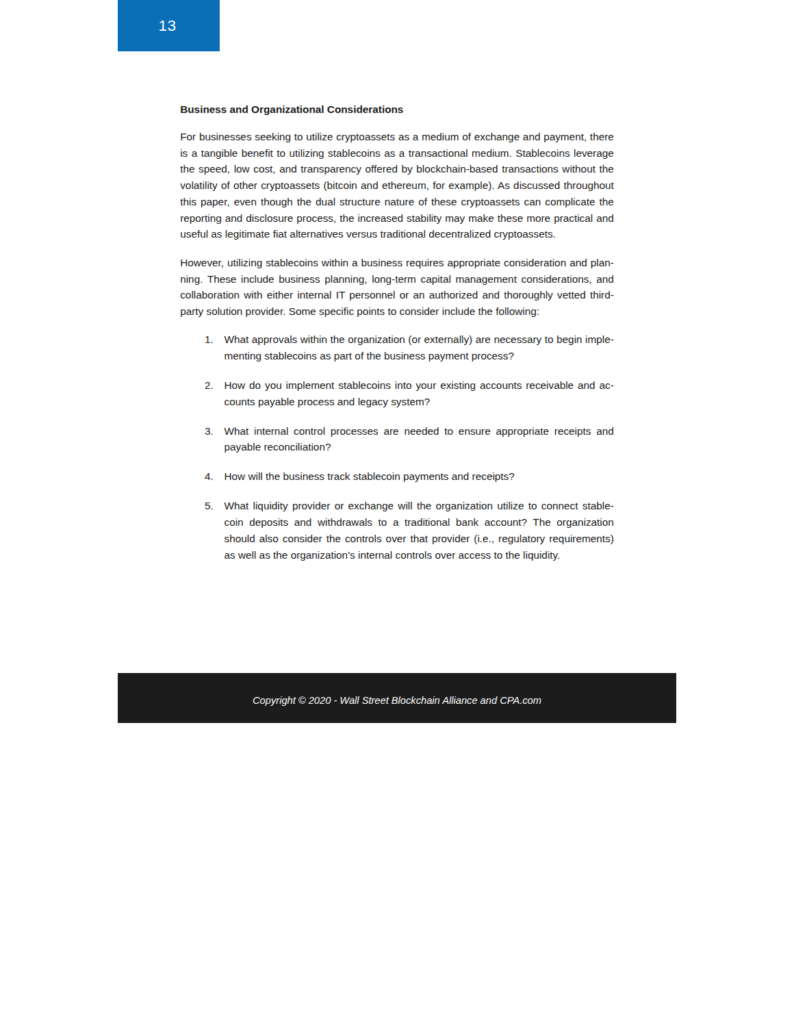13
Business and Organizational Considerations
For businesses seeking to utilize cryptoassets as a medium of exchange and payment, there is a tangible benefit to utilizing stablecoins as a transactional medium. Stablecoins leverage the speed, low cost, and transparency offered by blockchain-based transactions without the volatility of other cryptoassets (bitcoin and ethereum, for example). As discussed throughout this paper, even though the dual structure nature of these cryptoassets can complicate the reporting and disclosure process, the increased stability may make these more practical and useful as legitimate fiat alternatives versus traditional decentralized cryptoassets.
However, utilizing stablecoins within a business requires appropriate consideration and planning. These include business planning, long-term capital management considerations, and collaboration with either internal IT personnel or an authorized and thoroughly vetted third-party solution provider. Some specific points to consider include the following:
What approvals within the organization (or externally) are necessary to begin implementing stablecoins as part of the business payment process?
How do you implement stablecoins into your existing accounts receivable and accounts payable process and legacy system?
What internal control processes are needed to ensure appropriate receipts and payable reconciliation?
How will the business track stablecoin payments and receipts?
What liquidity provider or exchange will the organization utilize to connect stablecoin deposits and withdrawals to a traditional bank account? The organization should also consider the controls over that provider (i.e., regulatory requirements) as well as the organization's internal controls over access to the liquidity.
Copyright © 2020 - Wall Street Blockchain Alliance and CPA.com